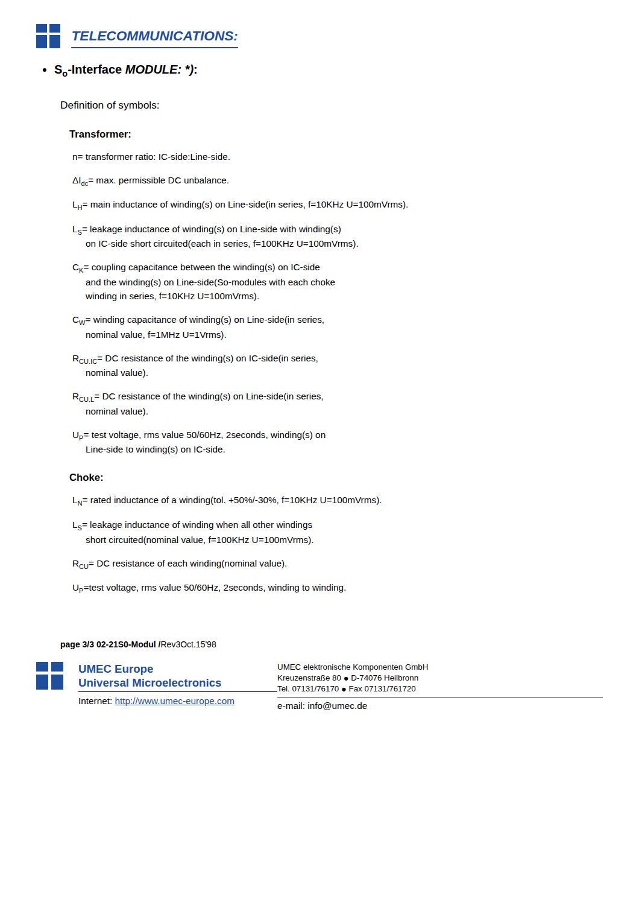TELECOMMUNICATIONS:
So-Interface MODULE: *):
Definition of symbols:
Transformer:
n= transformer ratio: IC-side:Line-side.
ΔIdc= max. permissible DC unbalance.
LH= main inductance of winding(s) on Line-side(in series, f=10KHz U=100mVrms).
LS= leakage inductance of winding(s) on Line-side with winding(s) on IC-side short circuited(each in series, f=100KHz U=100mVrms).
CK= coupling capacitance between the winding(s) on IC-side and the winding(s) on Line-side(So-modules with each choke winding in series, f=10KHz U=100mVrms).
CW= winding capacitance of winding(s) on Line-side(in series, nominal value, f=1MHz U=1Vrms).
RCU.IC= DC resistance of the winding(s) on IC-side(in series, nominal value).
RCU.L= DC resistance of the winding(s) on Line-side(in series, nominal value).
UP= test voltage, rms value 50/60Hz, 2seconds, winding(s) on Line-side to winding(s) on IC-side.
Choke:
LN= rated inductance of a winding(tol. +50%/-30%, f=10KHz U=100mVrms).
LS= leakage inductance of winding when all other windings short circuited(nominal value, f=100KHz U=100mVrms).
RCU= DC resistance of each winding(nominal value).
UP=test voltage, rms value 50/60Hz, 2seconds, winding to winding.
page 3/3 02-21S0-Modul /Rev3Oct.15'98
| | UMEC Europe Universal Microelectronics Internet: http://www.umec-europe.com | UMEC elektronische Komponenten GmbH Kreuzenstraße 80 ● D-74076 Heilbronn Tel. 07131/76170 ● Fax 07131/761720 e-mail: info@umec.de |